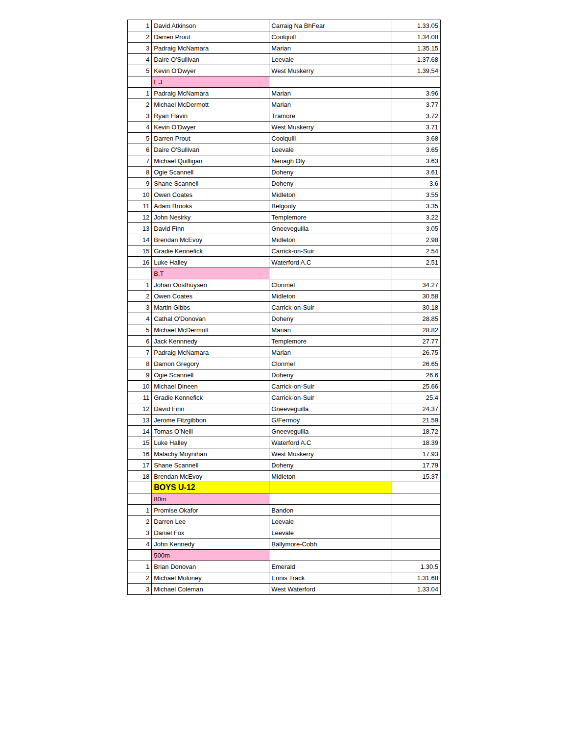| 1 | David Atkinson | Carraig Na BhFear | 1.33.05 |
| 2 | Darren Prout | Coolquill | 1.34.08 |
| 3 | Padraig McNamara | Marian | 1.35.15 |
| 4 | Daire O'Sullivan | Leevale | 1.37.68 |
| 5 | Kevin O'Dwyer | West Muskerry | 1.39.54 |
| | L.J | | |
| 1 | Padraig McNamara | Marian | 3.96 |
| 2 | Michael McDermott | Marian | 3.77 |
| 3 | Ryan Flavin | Tramore | 3.72 |
| 4 | Kevin O'Dwyer | West Muskerry | 3.71 |
| 5 | Darren Prout | Coolquill | 3.68 |
| 6 | Daire O'Sullivan | Leevale | 3.65 |
| 7 | Michael Quilligan | Nenagh Oly | 3.63 |
| 8 | Ogie Scannell | Doheny | 3.61 |
| 9 | Shane Scannell | Doheny | 3.6 |
| 10 | Owen Coates | Midleton | 3.55 |
| 11 | Adam Brooks | Belgooly | 3.35 |
| 12 | John Nesirky | Templemore | 3.22 |
| 13 | David Finn | Gneeveguilla | 3.05 |
| 14 | Brendan McEvoy | Midleton | 2.98 |
| 15 | Gradie Kennefick | Carrick-on-Suir | 2.54 |
| 16 | Luke Halley | Waterford A.C | 2.51 |
| | B.T | | |
| 1 | Johan Oosthuysen | Clonmel | 34.27 |
| 2 | Owen Coates | Midleton | 30.58 |
| 3 | Martin Gibbs | Carrick-on-Suir | 30.18 |
| 4 | Cathal O'Donovan | Doheny | 28.85 |
| 5 | Michael McDermott | Marian | 28.82 |
| 6 | Jack Kennnedy | Templemore | 27.77 |
| 7 | Padraig McNamara | Marian | 26.75 |
| 8 | Damon Gregory | Clonmel | 26.65 |
| 9 | Ogie Scannell | Doheny | 26.6 |
| 10 | Michael Dineen | Carrick-on-Suir | 25.66 |
| 11 | Gradie Kennefick | Carrick-on-Suir | 25.4 |
| 12 | David Finn | Gneeveguilla | 24.37 |
| 13 | Jerome Fitzgibbon | G/Fermoy | 21.59 |
| 14 | Tomas O'Neill | Gneeveguilla | 18.72 |
| 15 | Luke Halley | Waterford A.C | 18.39 |
| 16 | Malachy Moynihan | West Muskerry | 17.93 |
| 17 | Shane Scannell | Doheny | 17.79 |
| 18 | Brendan McEvoy | Midleton | 15.37 |
| | BOYS U-12 | | |
| | 80m | | |
| 1 | Promise Okafor | Bandon | |
| 2 | Darren Lee | Leevale | |
| 3 | Daniel Fox | Leevale | |
| 4 | John Kennedy | Ballymore-Cobh | |
| | 500m | | |
| 1 | Brian Donovan | Emerald | 1.30.5 |
| 2 | Michael Moloney | Ennis Track | 1.31.68 |
| 3 | Michael Coleman | West Waterford | 1.33.04 |